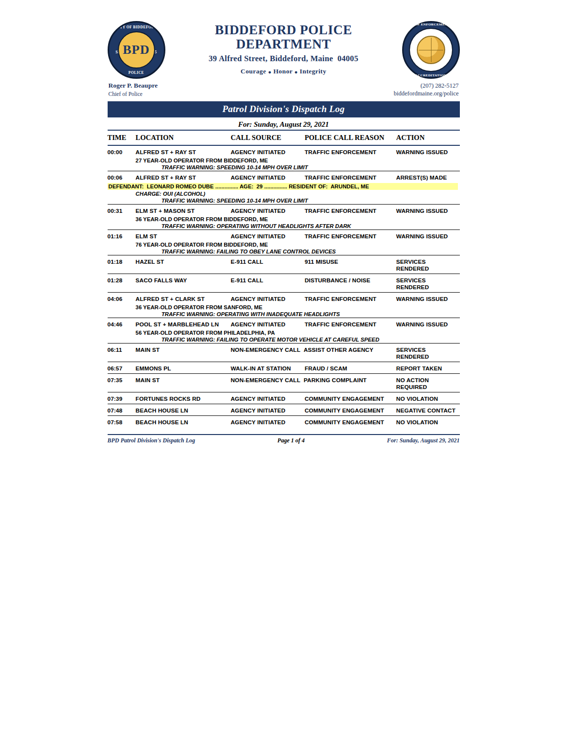CITY OF BIDDEFORD POLICE SERVING SINCE 1855 MAINE
BPD
Biddeford Police Department
39 Alfred Street, Biddeford, Maine 04005
Courage ● Honor ● Integrity
LAW ENFORCEMENT ACCREDITATION
Roger P. Beaupre
Chief of Police
(207) 282-5127
biddefordmaine.org/police
Patrol Division's Dispatch Log
For: Sunday, August 29, 2021
| TIME | LOCATION | CALL SOURCE | POLICE CALL REASON | ACTION |
| --- | --- | --- | --- | --- |
| 00:00 | ALFRED ST + RAY ST | AGENCY INITIATED | TRAFFIC ENFORCEMENT | WARNING ISSUED |
| | 27 YEAR-OLD OPERATOR FROM BIDDEFORD, ME |
| | TRAFFIC WARNING: SPEEDING 10-14 MPH OVER LIMIT |
| 00:06 | ALFRED ST + RAY ST | AGENCY INITIATED | TRAFFIC ENFORCEMENT | ARREST(S) MADE |
| DEFENDANT: LEONARD ROMEO DUBE ............... AGE: 29 ............... RESIDENT OF: ARUNDEL, ME |
| | CHARGE: OUI (ALCOHOL) |
| | TRAFFIC WARNING: SPEEDING 10-14 MPH OVER LIMIT |
| 00:31 | ELM ST + MASON ST | AGENCY INITIATED | TRAFFIC ENFORCEMENT | WARNING ISSUED |
| | 36 YEAR-OLD OPERATOR FROM BIDDEFORD, ME |
| | TRAFFIC WARNING: OPERATING WITHOUT HEADLIGHTS AFTER DARK |
| 01:16 | ELM ST | AGENCY INITIATED | TRAFFIC ENFORCEMENT | WARNING ISSUED |
| | 76 YEAR-OLD OPERATOR FROM BIDDEFORD, ME |
| | TRAFFIC WARNING: FAILING TO OBEY LANE CONTROL DEVICES |
| 01:18 | HAZEL ST | E-911 CALL | 911 MISUSE | SERVICES RENDERED |
| 01:28 | SACO FALLS WAY | E-911 CALL | DISTURBANCE / NOISE | SERVICES RENDERED |
| 04:06 | ALFRED ST + CLARK ST | AGENCY INITIATED | TRAFFIC ENFORCEMENT | WARNING ISSUED |
| | 36 YEAR-OLD OPERATOR FROM SANFORD, ME |
| | TRAFFIC WARNING: OPERATING WITH INADEQUATE HEADLIGHTS |
| 04:46 | POOL ST + MARBLEHEAD LN | AGENCY INITIATED | TRAFFIC ENFORCEMENT | WARNING ISSUED |
| | 56 YEAR-OLD OPERATOR FROM PHILADELPHIA, PA |
| | TRAFFIC WARNING: FAILING TO OPERATE MOTOR VEHICLE AT CAREFUL SPEED |
| 06:11 | MAIN ST | NON-EMERGENCY CALL ASSIST OTHER AGENCY | SERVICES RENDERED |
| 06:57 | EMMONS PL | WALK-IN AT STATION | FRAUD / SCAM | REPORT TAKEN |
| 07:35 | MAIN ST | NON-EMERGENCY CALL PARKING COMPLAINT | NO ACTION REQUIRED |
| 07:39 | FORTUNES ROCKS RD | AGENCY INITIATED | COMMUNITY ENGAGEMENT | NO VIOLATION |
| 07:48 | BEACH HOUSE LN | AGENCY INITIATED | COMMUNITY ENGAGEMENT | NEGATIVE CONTACT |
| 07:58 | BEACH HOUSE LN | AGENCY INITIATED | COMMUNITY ENGAGEMENT | NO VIOLATION |
BPD Patrol Division's Dispatch Log
Page 1 of 4
For: Sunday, August 29, 2021